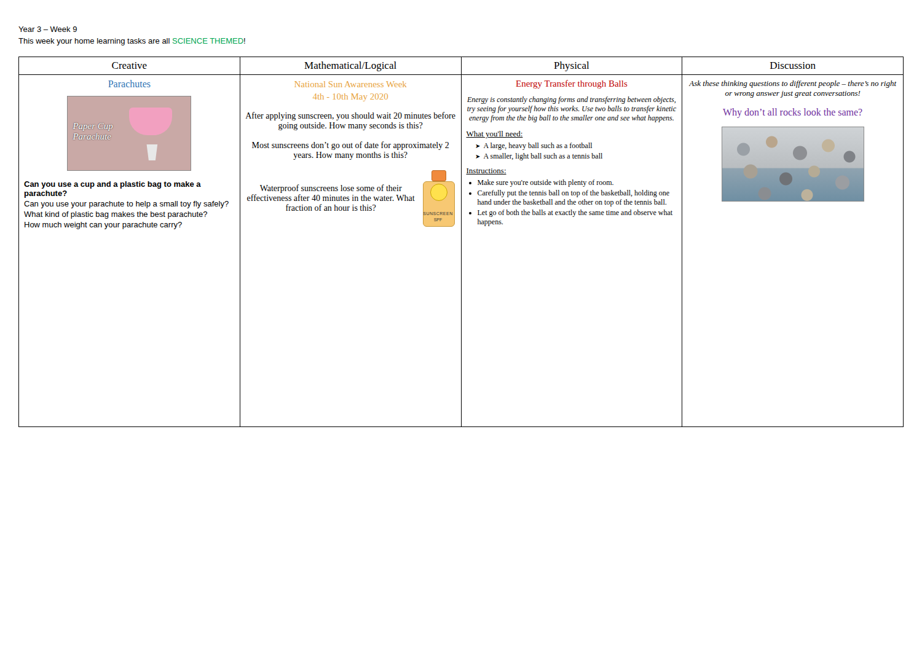Year 3 – Week 9
This week your home learning tasks are all SCIENCE THEMED!
| Creative | Mathematical/Logical | Physical | Discussion |
| --- | --- | --- | --- |
| Parachutes Paper Cup Parachute Can you use a cup and a plastic bag to make a parachute? Can you use your parachute to help a small toy fly safely? What kind of plastic bag makes the best parachute? How much weight can your parachute carry? | National Sun Awareness Week 4th - 10th May 2020 After applying sunscreen, you should wait 20 minutes before going outside. How many seconds is this? Most sunscreens don’t go out of date for approximately 2 years. How many months is this? Waterproof sunscreens lose some of their effectiveness after 40 minutes in the water. What fraction of an hour is this? SUNSCREEN SPF | Energy Transfer through Balls Energy is constantly changing forms and transferring between objects, try seeing for yourself how this works. Use two balls to transfer kinetic energy from the the big ball to the smaller one and see what happens. What you'll need: A large, heavy ball such as a football A smaller, light ball such as a tennis ball Instructions: Make sure you're outside with plenty of room. Carefully put the tennis ball on top of the basketball, holding one hand under the basketball and the other on top of the tennis ball. Let go of both the balls at exactly the same time and observe what happens. | Ask these thinking questions to different people – there’s no right or wrong answer just great conversations! Why don’t all rocks look the same? |